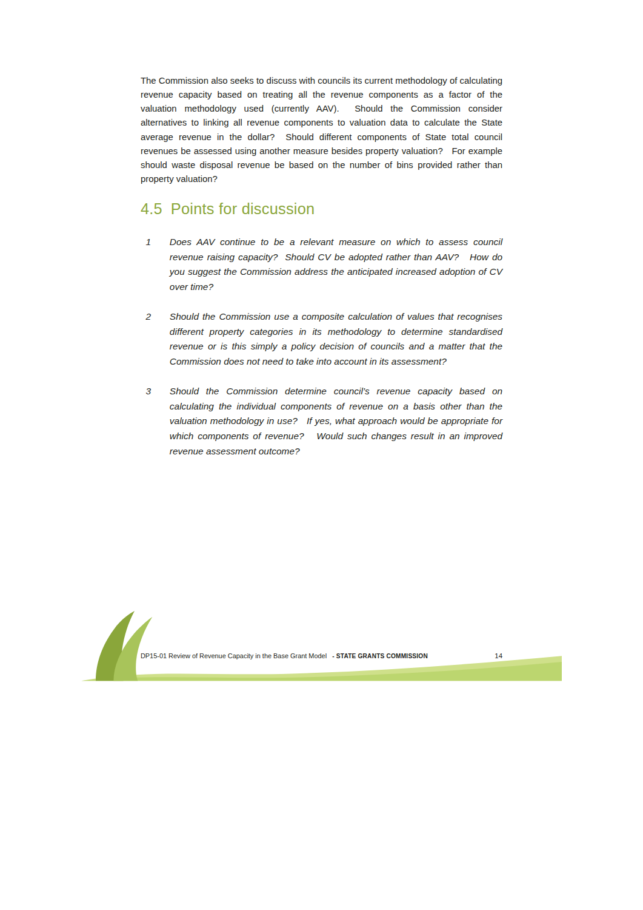The Commission also seeks to discuss with councils its current methodology of calculating revenue capacity based on treating all the revenue components as a factor of the valuation methodology used (currently AAV). Should the Commission consider alternatives to linking all revenue components to valuation data to calculate the State average revenue in the dollar? Should different components of State total council revenues be assessed using another measure besides property valuation? For example should waste disposal revenue be based on the number of bins provided rather than property valuation?
4.5 Points for discussion
Does AAV continue to be a relevant measure on which to assess council revenue raising capacity? Should CV be adopted rather than AAV? How do you suggest the Commission address the anticipated increased adoption of CV over time?
Should the Commission use a composite calculation of values that recognises different property categories in its methodology to determine standardised revenue or is this simply a policy decision of councils and a matter that the Commission does not need to take into account in its assessment?
Should the Commission determine council’s revenue capacity based on calculating the individual components of revenue on a basis other than the valuation methodology in use? If yes, what approach would be appropriate for which components of revenue? Would such changes result in an improved revenue assessment outcome?
DP15-01 Review of Revenue Capacity in the Base Grant Model - STATE GRANTS COMMISSION 14